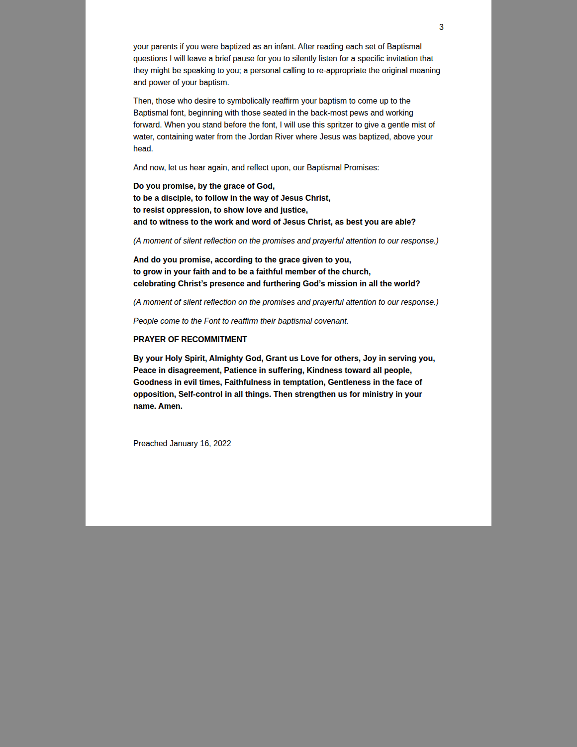3
your parents if you were baptized as an infant. After reading each set of Baptismal questions I will leave a brief pause for you to silently listen for a specific invitation that they might be speaking to you; a personal calling to re-appropriate the original meaning and power of your baptism.
Then, those who desire to symbolically reaffirm your baptism to come up to the Baptismal font, beginning with those seated in the back-most pews and working forward. When you stand before the font, I will use this spritzer to give a gentle mist of water, containing water from the Jordan River where Jesus was baptized, above your head.
And now, let us hear again, and reflect upon, our Baptismal Promises:
Do you promise, by the grace of God,
to be a disciple, to follow in the way of Jesus Christ,
to resist oppression, to show love and justice,
and to witness to the work and word of Jesus Christ, as best you are able?
(A moment of silent reflection on the promises and prayerful attention to our response.)
And do you promise, according to the grace given to you,
to grow in your faith and to be a faithful member of the church,
celebrating Christ’s presence and furthering God’s mission in all the world?
(A moment of silent reflection on the promises and prayerful attention to our response.)
People come to the Font to reaffirm their baptismal covenant.
Prayer of Recommitment
By your Holy Spirit, Almighty God, Grant us Love for others, Joy in serving you, Peace in disagreement, Patience in suffering, Kindness toward all people, Goodness in evil times, Faithfulness in temptation, Gentleness in the face of opposition, Self-control in all things. Then strengthen us for ministry in your name. Amen.
Preached January 16, 2022